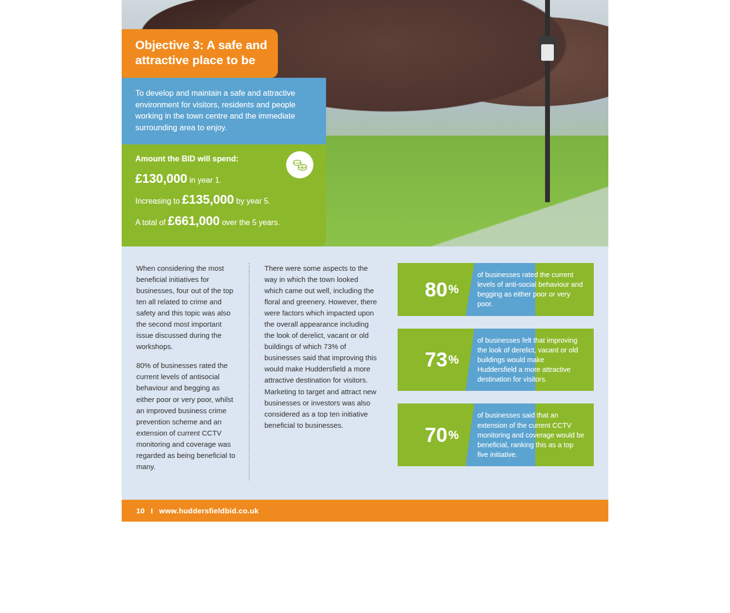Objective 3: A safe and
attractive place to be
To develop and maintain a safe and attractive environment for visitors, residents and people working in the town centre and the immediate surrounding area to enjoy.
£
Amount the BID will spend:
£130,000 in year 1.
Increasing to £135,000 by year 5.
A total of £661,000 over the 5 years.
When considering the most beneficial initiatives for businesses, four out of the top ten all related to crime and safety and this topic was also the second most important issue discussed during the workshops.
80% of businesses rated the current levels of antisocial behaviour and begging as either poor or very poor, whilst an improved business crime prevention scheme and an extension of current CCTV monitoring and coverage was regarded as being beneficial to many.
There were some aspects to the way in which the town looked which came out well, including the floral and greenery. However, there were factors which impacted upon the overall appearance including the look of derelict, vacant or old buildings of which 73% of businesses said that improving this would make Huddersfield a more attractive destination for visitors. Marketing to target and attract new businesses or investors was also considered as a top ten initiative beneficial to businesses.
80%
of businesses rated the current levels of anti-social behaviour and begging as either poor or very poor.
73%
of businesses felt that improving the look of derelict, vacant or old buildings would make Huddersfield a more attractive destination for visitors.
70%
of businesses said that an extension of the current CCTV monitoring and coverage would be beneficial, ranking this as a top five initiative.
10 I www.huddersfieldbid.co.uk